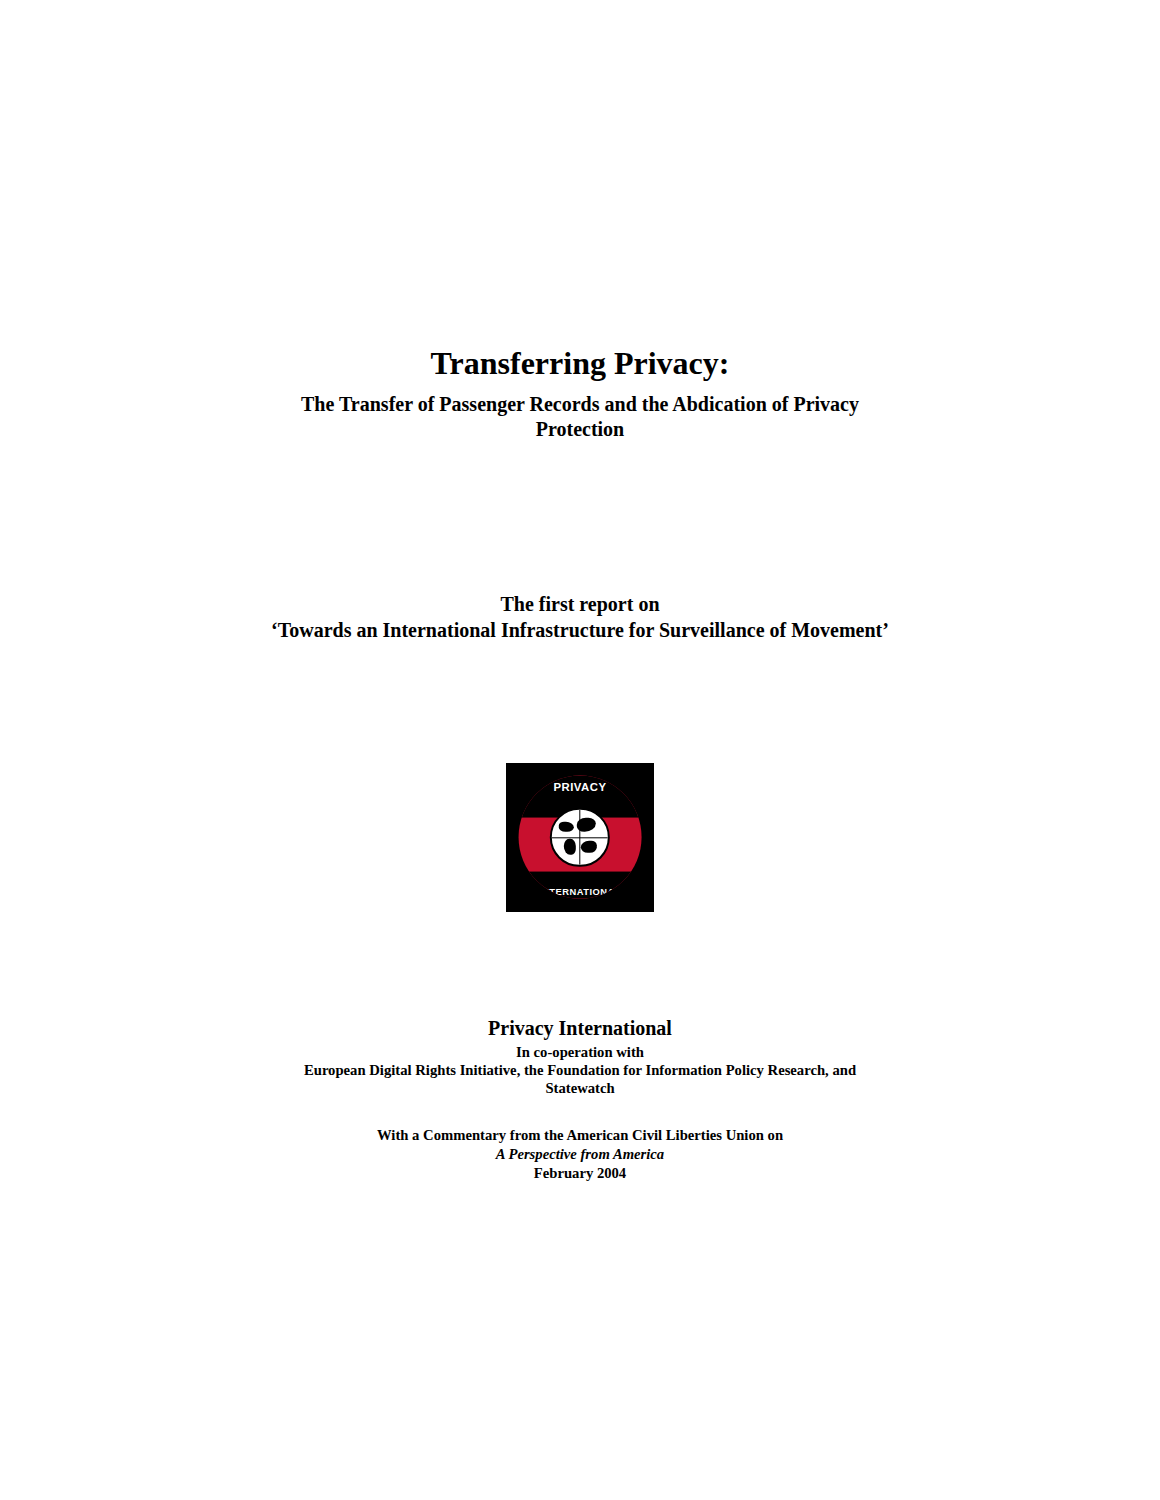Transferring Privacy:
The Transfer of Passenger Records and the Abdication of Privacy Protection
The first report on ‘Towards an International Infrastructure for Surveillance of Movement’
PRIVACY
INTERNATIONAL
Privacy International
In co-operation with
European Digital Rights Initiative, the Foundation for Information Policy Research, and Statewatch
With a Commentary from the American Civil Liberties Union on
A Perspective from America
February 2004